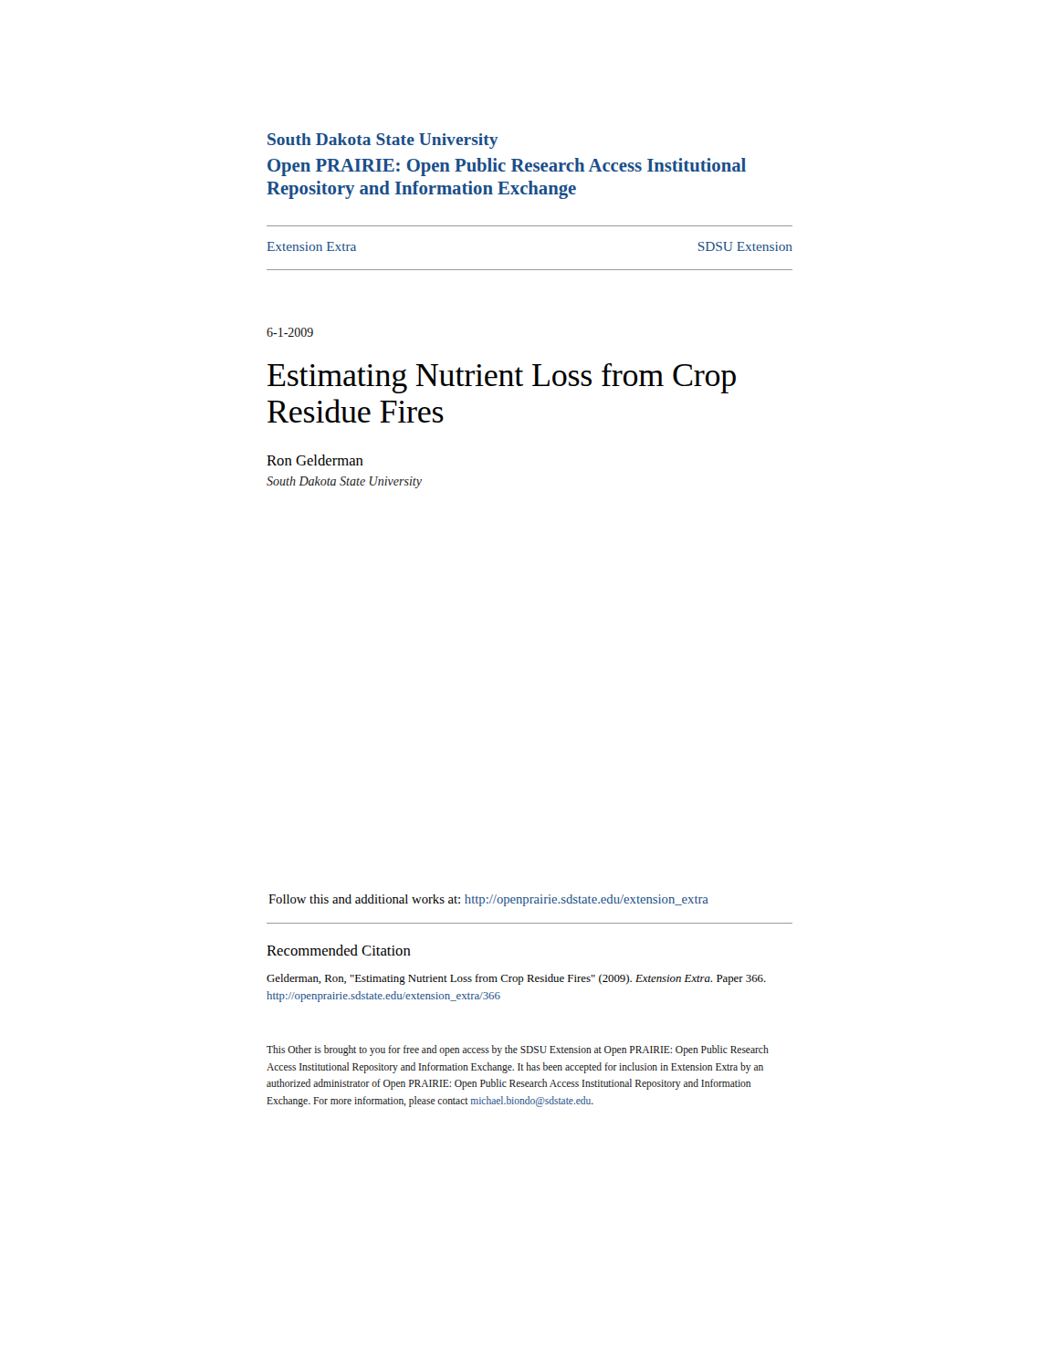South Dakota State University
Open PRAIRIE: Open Public Research Access Institutional
Repository and Information Exchange
Extension Extra SDSU Extension
6-1-2009
Estimating Nutrient Loss from Crop Residue Fires
Ron Gelderman
South Dakota State University
Follow this and additional works at: http://openprairie.sdstate.edu/extension_extra
Recommended Citation
Gelderman, Ron, "Estimating Nutrient Loss from Crop Residue Fires" (2009). Extension Extra. Paper 366.
http://openprairie.sdstate.edu/extension_extra/366
This Other is brought to you for free and open access by the SDSU Extension at Open PRAIRIE: Open Public Research Access Institutional Repository and Information Exchange. It has been accepted for inclusion in Extension Extra by an authorized administrator of Open PRAIRIE: Open Public Research Access Institutional Repository and Information Exchange. For more information, please contact michael.biondo@sdstate.edu.